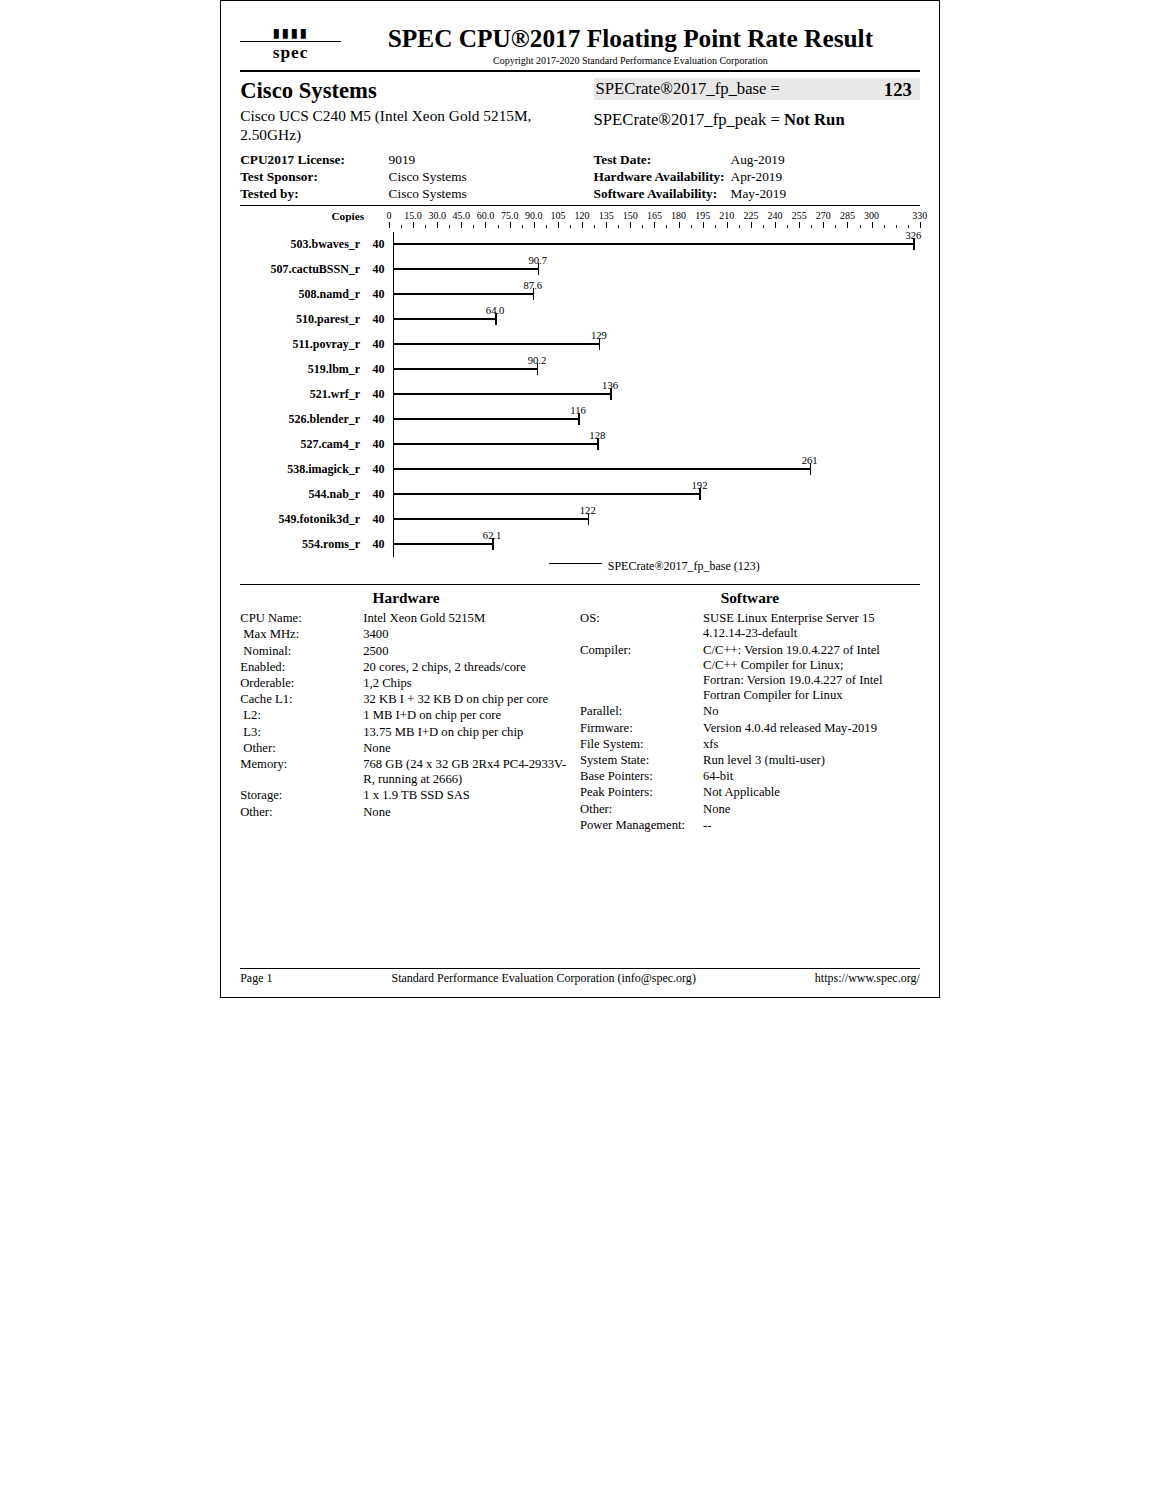▮▮▮▮ spec
SPEC CPU®2017 Floating Point Rate Result
Copyright 2017-2020 Standard Performance Evaluation Corporation
Cisco Systems
Cisco UCS C240 M5 (Intel Xeon Gold 5215M,
2.50GHz)
SPECrate®2017_fp_base = 123
SPECrate®2017_fp_peak = Not Run
| CPU2017 License: | 9019 |
| Test Sponsor: | Cisco Systems |
| Tested by: | Cisco Systems |
| Test Date: | Aug-2019 |
| Hardware Availability: | Apr-2019 |
| Software Availability: | May-2019 |
Copies
0 15.0 30.0 45.0 60.0 75.0 90.0 105 120 135 150 165 180 195 210 225 240 255 270 285 300 330
503.bwaves_r
40
326
507.cactuBSSN_r
40
90.7
508.namd_r
40
87.6
510.parest_r
40
64.0
511.povray_r
40
129
519.lbm_r
40
90.2
521.wrf_r
40
136
526.blender_r
40
116
527.cam4_r
40
128
538.imagick_r
40
261
544.nab_r
40
192
549.fotonik3d_r
40
122
554.roms_r
40
62.1
SPECrate®2017_fp_base (123)
Hardware
| CPU Name: | Intel Xeon Gold 5215M |
| Max MHz: | 3400 |
| Nominal: | 2500 |
| Enabled: | 20 cores, 2 chips, 2 threads/core |
| Orderable: | 1,2 Chips |
| Cache L1: | 32 KB I + 32 KB D on chip per core |
| L2: | 1 MB I+D on chip per core |
| L3: | 13.75 MB I+D on chip per chip |
| Other: | None |
| Memory: | 768 GB (24 x 32 GB 2Rx4 PC4-2933V-R, running at 2666) |
| Storage: | 1 x 1.9 TB SSD SAS |
| Other: | None |
Software
| OS: | SUSE Linux Enterprise Server 15 4.12.14-23-default |
| Compiler: | C/C++: Version 19.0.4.227 of Intel C/C++ Compiler for Linux; Fortran: Version 19.0.4.227 of Intel Fortran Compiler for Linux |
| Parallel: | No |
| Firmware: | Version 4.0.4d released May-2019 |
| File System: | xfs |
| System State: | Run level 3 (multi-user) |
| Base Pointers: | 64-bit |
| Peak Pointers: | Not Applicable |
| Other: | None |
| Power Management: | -- |
Page 1
Standard Performance Evaluation Corporation (info@spec.org)
https://www.spec.org/